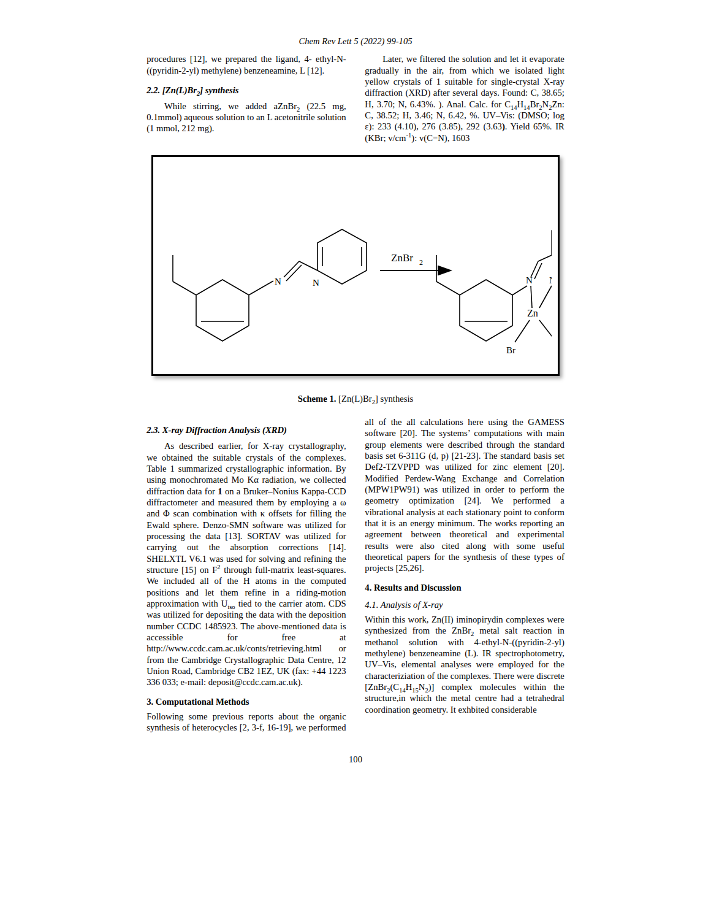Chem Rev Lett 5 (2022) 99-105
procedures [12], we prepared the ligand, 4- ethyl-N-((pyridin-2-yl) methylene) benzeneamine, L [12].
2.2. [Zn(L)Br2] synthesis
While stirring, we added aZnBr2 (22.5 mg, 0.1mmol) aqueous solution to an L acetonitrile solution (1 mmol, 212 mg).
Later, we filtered the solution and let it evaporate gradually in the air, from which we isolated light yellow crystals of 1 suitable for single-crystal X-ray diffraction (XRD) after several days. Found: C, 38.65; H, 3.70; N, 6.43%. ). Anal. Calc. for C14H14Br2N2Zn: C, 38.52; H, 3.46; N, 6.42, %. UV–Vis: (DMSO; log ε): 233 (4.10), 276 (3.85), 292 (3.63). Yield 65%. IR (KBr; v/cm-1): v(C=N), 1603
N N ZnBr 2 N N Zn Br Br
Scheme 1. [Zn(L)Br2] synthesis
2.3. X-ray Diffraction Analysis (XRD)
As described earlier, for X-ray crystallography, we obtained the suitable crystals of the complexes. Table 1 summarized crystallographic information. By using monochromated Mo Kα radiation, we collected diffraction data for 1 on a Bruker–Nonius Kappa-CCD diffractometer and measured them by employing a ω and Φ scan combination with κ offsets for filling the Ewald sphere. Denzo-SMN software was utilized for processing the data [13]. SORTAV was utilized for carrying out the absorption corrections [14]. SHELXTL V6.1 was used for solving and refining the structure [15] on F2 through full-matrix least-squares. We included all of the H atoms in the computed positions and let them refine in a riding-motion approximation with Uiso tied to the carrier atom. CDS was utilized for depositing the data with the deposition number CCDC 1485923. The above-mentioned data is accessible for free at http://www.ccdc.cam.ac.uk/conts/retrieving.html or from the Cambridge Crystallographic Data Centre, 12 Union Road, Cambridge CB2 1EZ, UK (fax: +44 1223 336 033; e-mail: deposit@ccdc.cam.ac.uk).
3. Computational Methods
Following some previous reports about the organic synthesis of heterocycles [2, 3-f, 16-19], we performed all of the all calculations here using the GAMESS software [20]. The systems’ computations with main group elements were described through the standard basis set 6-311G (d, p) [21-23]. The standard basis set Def2-TZVPPD was utilized for zinc element [20]. Modified Perdew-Wang Exchange and Correlation (MPW1PW91) was utilized in order to perform the geometry optimization [24]. We performed a vibrational analysis at each stationary point to conform that it is an energy minimum. The works reporting an agreement between theoretical and experimental results were also cited along with some useful theoretical papers for the synthesis of these types of projects [25,26].
4. Results and Discussion
4.1. Analysis of X-ray
Within this work, Zn(II) iminopirydin complexes were synthesized from the ZnBr2 metal salt reaction in methanol solution with 4-ethyl-N-((pyridin-2-yl) methylene) benzeneamine (L). IR spectrophotometry, UV–Vis, elemental analyses were employed for the characteriziation of the complexes. There were discrete [ZnBr2(C14H15N2)] complex molecules within the structure,in which the metal centre had a tetrahedral coordination geometry. It exhbited considerable
100